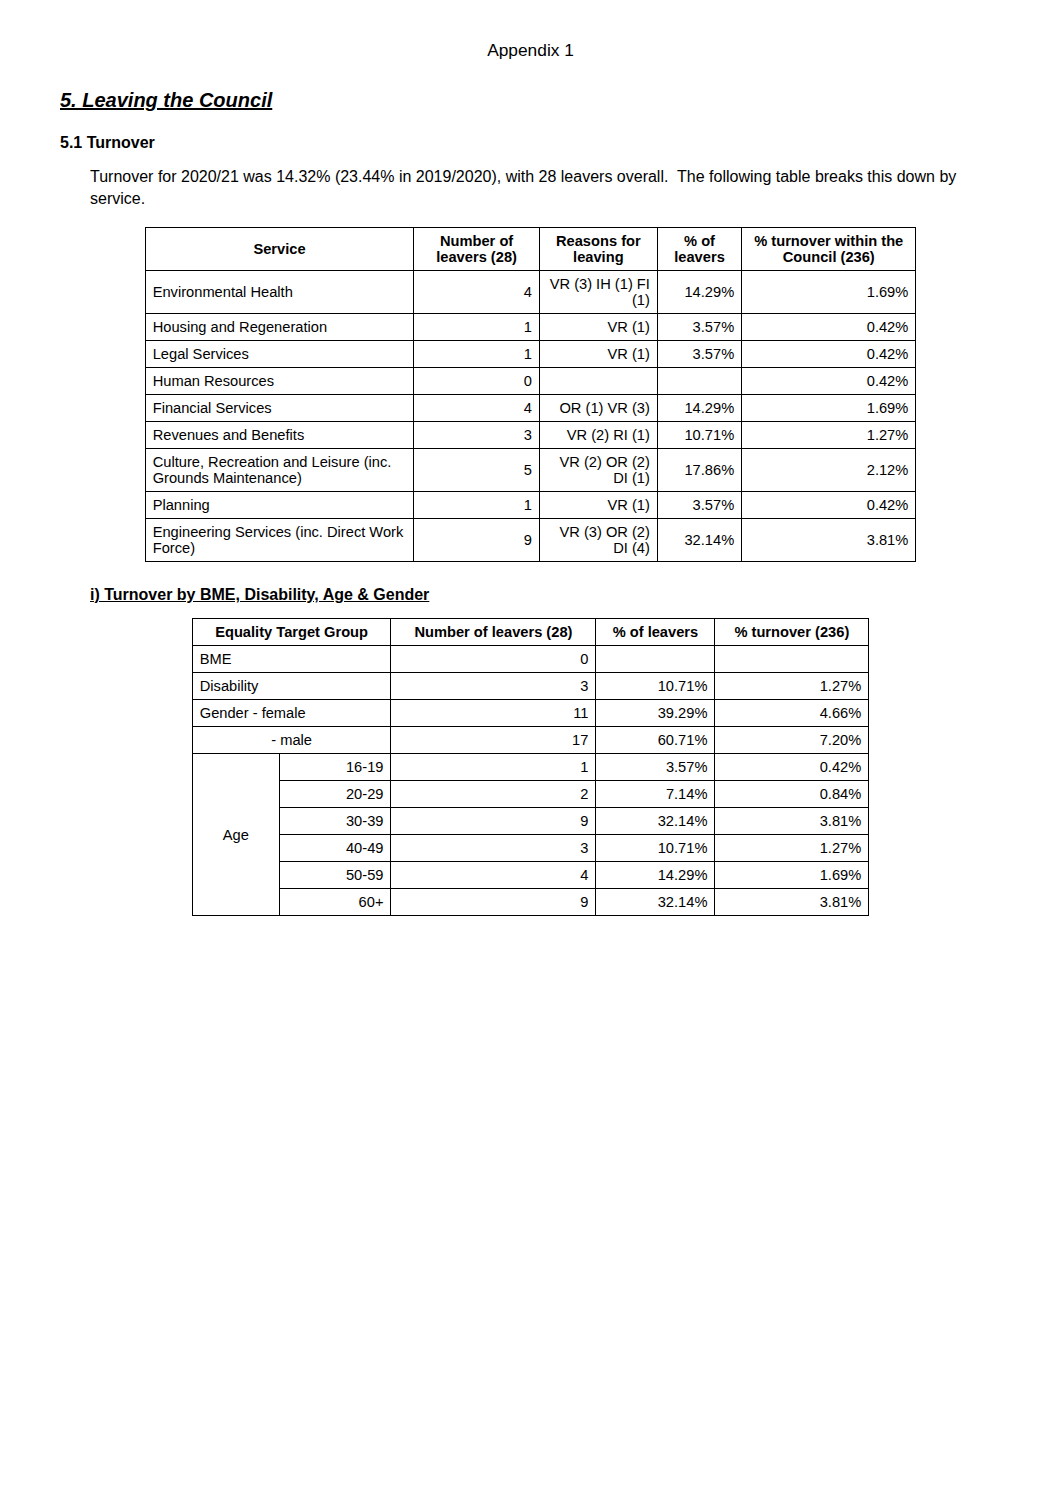Appendix 1
5. Leaving the Council
5.1 Turnover
Turnover for 2020/21 was 14.32% (23.44% in 2019/2020), with 28 leavers overall. The following table breaks this down by service.
| Service | Number of leavers (28) | Reasons for leaving | % of leavers | % turnover within the Council (236) |
| --- | --- | --- | --- | --- |
| Environmental Health | 4 | VR (3) IH (1) FI (1) | 14.29% | 1.69% |
| Housing and Regeneration | 1 | VR (1) | 3.57% | 0.42% |
| Legal Services | 1 | VR (1) | 3.57% | 0.42% |
| Human Resources | 0 | | | 0.42% |
| Financial Services | 4 | OR (1) VR (3) | 14.29% | 1.69% |
| Revenues and Benefits | 3 | VR (2) RI (1) | 10.71% | 1.27% |
| Culture, Recreation and Leisure (inc. Grounds Maintenance) | 5 | VR (2) OR (2) DI (1) | 17.86% | 2.12% |
| Planning | 1 | VR (1) | 3.57% | 0.42% |
| Engineering Services (inc. Direct Work Force) | 9 | VR (3) OR (2) DI (4) | 32.14% | 3.81% |
i) Turnover by BME, Disability, Age & Gender
| Equality Target Group | Number of leavers (28) | % of leavers | % turnover (236) |
| --- | --- | --- | --- |
| BME | 0 | | |
| Disability | 3 | 10.71% | 1.27% |
| Gender - female | 11 | 39.29% | 4.66% |
| - male | 17 | 60.71% | 7.20% |
| Age | 16-19 | 1 | 3.57% | 0.42% |
| 20-29 | 2 | 7.14% | 0.84% |
| 30-39 | 9 | 32.14% | 3.81% |
| 40-49 | 3 | 10.71% | 1.27% |
| 50-59 | 4 | 14.29% | 1.69% |
| 60+ | 9 | 32.14% | 3.81% |